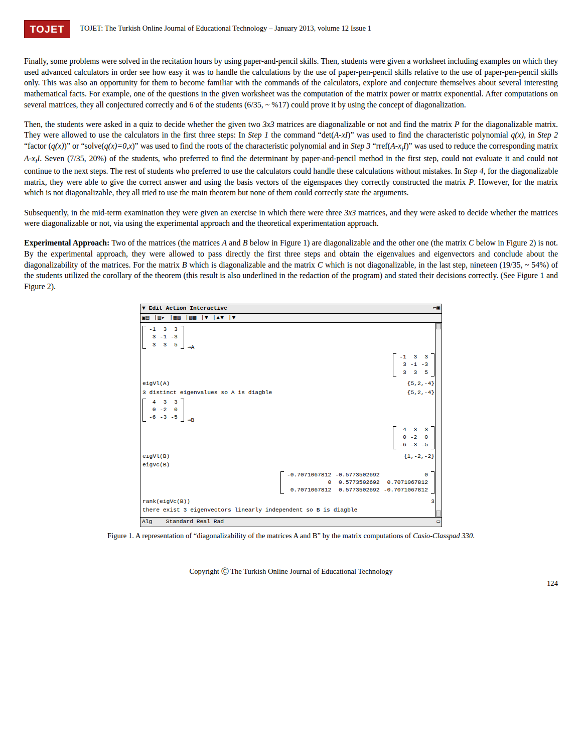TOJET
TOJET: The Turkish Online Journal of Educational Technology – January 2013, volume 12 Issue 1
Finally, some problems were solved in the recitation hours by using paper-and-pencil skills. Then, students were given a worksheet including examples on which they used advanced calculators in order see how easy it was to handle the calculations by the use of paper-pen-pencil skills relative to the use of paper-pen-pencil skills only. This was also an opportunity for them to become familiar with the commands of the calculators, explore and conjecture themselves about several interesting mathematical facts. For example, one of the questions in the given worksheet was the computation of the matrix power or matrix exponential. After computations on several matrices, they all conjectured correctly and 6 of the students (6/35, ~ %17) could prove it by using the concept of diagonalization.
Then, the students were asked in a quiz to decide whether the given two 3x3 matrices are diagonalizable or not and find the matrix P for the diagonalizable matrix. They were allowed to use the calculators in the first three steps: In Step 1 the command “det(A-xI)” was used to find the characteristic polynomial q(x), in Step 2 “factor (q(x))” or “solve(q(x)=0,x)” was used to find the roots of the characteristic polynomial and in Step 3 “rref(A-xiI)” was used to reduce the corresponding matrix A-xiI. Seven (7/35, 20%) of the students, who preferred to find the determinant by paper-and-pencil method in the first step, could not evaluate it and could not continue to the next steps. The rest of students who preferred to use the calculators could handle these calculations without mistakes. In Step 4, for the diagonalizable matrix, they were able to give the correct answer and using the basis vectors of the eigenspaces they correctly constructed the matrix P. However, for the matrix which is not diagonalizable, they all tried to use the main theorem but none of them could correctly state the arguments.
Subsequently, in the mid-term examination they were given an exercise in which there were three 3x3 matrices, and they were asked to decide whether the matrices were diagonalizable or not, via using the experimental approach and the theoretical experimentation approach.
Experimental Approach: Two of the matrices (the matrices A and B below in Figure 1) are diagonalizable and the other one (the matrix C below in Figure 2) is not. By the experimental approach, they were allowed to pass directly the first three steps and obtain the eigenvalues and eigenvectors and conclude about the diagonalizability of the matrices. For the matrix B which is diagonalizable and the matrix C which is not diagonalizable, in the last step, nineteen (19/35, ~ 54%) of the students utilized the corollary of the theorem (this result is also underlined in the redaction of the program) and stated their decisions correctly. (See Figure 1 and Figure 2).
▼ Edit Action Interactive ▭▣
▣▤ |▥▸ |▦▧ |▨▩ |▼ |▲▼ |▼
| -1 | 3 | 3 |
| 3 | -1 | -3 |
| 3 | 3 | 5 |
⇒A
| -1 | 3 | 3 |
| 3 | -1 | -3 |
| 3 | 3 | 5 |
eigVl(A)
{5,2,-4}
3 distinct eigenvalues so A is diagble
{5,2,-4}
| 4 | 3 | 3 |
| 0 | -2 | 0 |
| -6 | -3 | -5 |
⇒B
| 4 | 3 | 3 |
| 0 | -2 | 0 |
| -6 | -3 | -5 |
eigVl(B)
{1,-2,-2}
eigVc(B)
| -0.7071067812 | -0.5773502692 | 0 |
| 0 | 0.5773502692 | 0.7071067812 |
| 0.7071067812 | 0.5773502692 | -0.7071067812 |
rank(eigVc(B))
3
there exist 3 eigenvectors linearly independent so B is diagble
Alg Standard Real Rad ▭
Figure 1. A representation of “diagonalizability of the matrices A and B” by the matrix computations of Casio-Classpad 330.
Copyright Ⓒ The Turkish Online Journal of Educational Technology
124